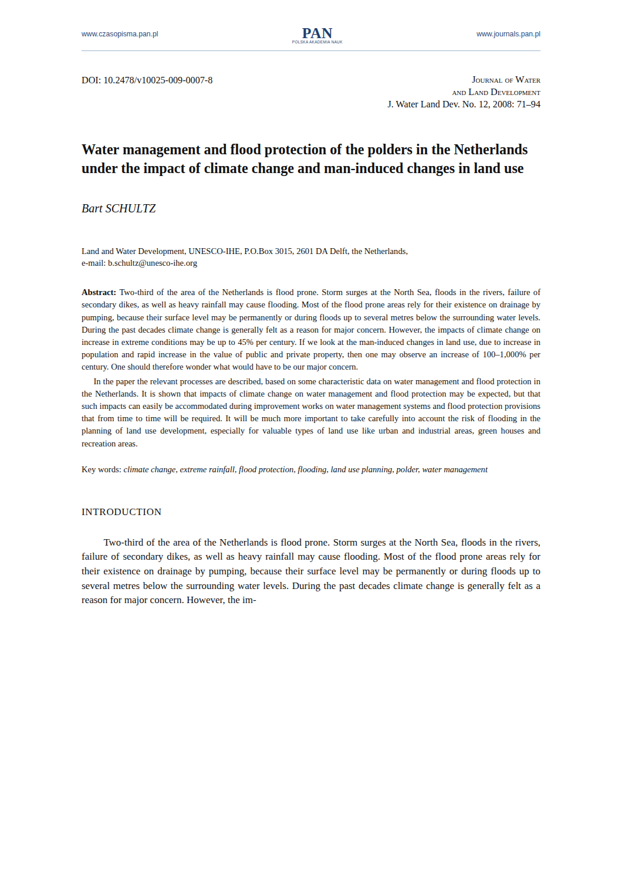www.czasopisma.pan.pl
PAN
Polska Akademia Nauk
www.journals.pan.pl
DOI: 10.2478/v10025-009-0007-8
Journal of Water
and Land Development
J. Water Land Dev. No. 12, 2008: 71–94
Water management and flood protection of the polders in the Netherlands under the impact of climate change and man-induced changes in land use
Bart SCHULTZ
Land and Water Development, UNESCO-IHE, P.O.Box 3015, 2601 DA Delft, the Netherlands,
e-mail: b.schultz@unesco-ihe.org
Abstract: Two-third of the area of the Netherlands is flood prone. Storm surges at the North Sea, floods in the rivers, failure of secondary dikes, as well as heavy rainfall may cause flooding. Most of the flood prone areas rely for their existence on drainage by pumping, because their surface level may be permanently or during floods up to several metres below the surrounding water levels. During the past decades climate change is generally felt as a reason for major concern. However, the impacts of climate change on increase in extreme conditions may be up to 45% per century. If we look at the man-induced changes in land use, due to increase in population and rapid increase in the value of public and private property, then one may observe an increase of 100–1,000% per century. One should therefore wonder what would have to be our major concern.
In the paper the relevant processes are described, based on some characteristic data on water management and flood protection in the Netherlands. It is shown that impacts of climate change on water management and flood protection may be expected, but that such impacts can easily be accommodated during improvement works on water management systems and flood protection provisions that from time to time will be required. It will be much more important to take carefully into account the risk of flooding in the planning of land use development, especially for valuable types of land use like urban and industrial areas, green houses and recreation areas.
Key words: climate change, extreme rainfall, flood protection, flooding, land use planning, polder, water management
INTRODUCTION
Two-third of the area of the Netherlands is flood prone. Storm surges at the North Sea, floods in the rivers, failure of secondary dikes, as well as heavy rainfall may cause flooding. Most of the flood prone areas rely for their existence on drainage by pumping, because their surface level may be permanently or during floods up to several metres below the surrounding water levels. During the past decades climate change is generally felt as a reason for major concern. However, the im-